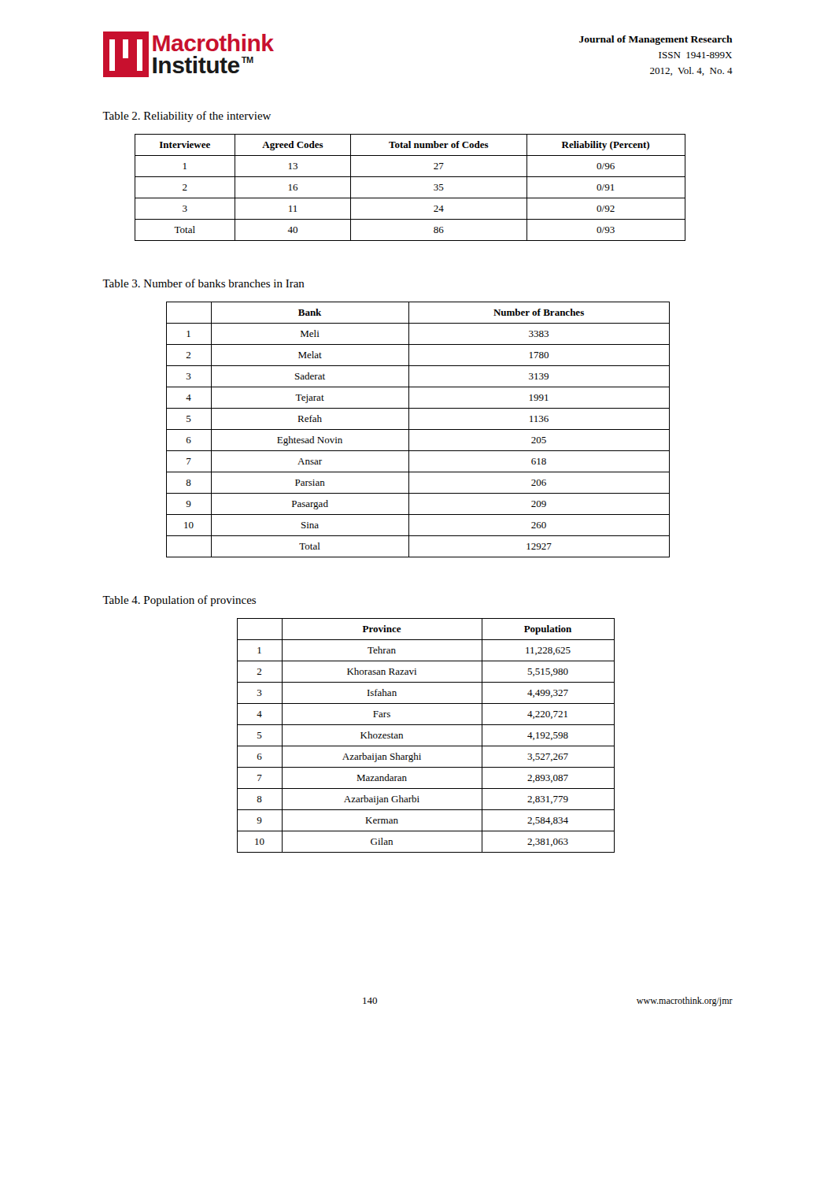Macrothink
InstituteTM
Journal of Management Research
ISSN 1941-899X
2012, Vol. 4, No. 4
Table 2. Reliability of the interview
| Interviewee | Agreed Codes | Total number of Codes | Reliability (Percent) |
| --- | --- | --- | --- |
| 1 | 13 | 27 | 0/96 |
| 2 | 16 | 35 | 0/91 |
| 3 | 11 | 24 | 0/92 |
| Total | 40 | 86 | 0/93 |
Table 3. Number of banks branches in Iran
| | Bank | Number of Branches |
| --- | --- | --- |
| 1 | Meli | 3383 |
| 2 | Melat | 1780 |
| 3 | Saderat | 3139 |
| 4 | Tejarat | 1991 |
| 5 | Refah | 1136 |
| 6 | Eghtesad Novin | 205 |
| 7 | Ansar | 618 |
| 8 | Parsian | 206 |
| 9 | Pasargad | 209 |
| 10 | Sina | 260 |
| | Total | 12927 |
Table 4. Population of provinces
| | Province | Population |
| --- | --- | --- |
| 1 | Tehran | 11,228,625 |
| 2 | Khorasan Razavi | 5,515,980 |
| 3 | Isfahan | 4,499,327 |
| 4 | Fars | 4,220,721 |
| 5 | Khozestan | 4,192,598 |
| 6 | Azarbaijan Sharghi | 3,527,267 |
| 7 | Mazandaran | 2,893,087 |
| 8 | Azarbaijan Gharbi | 2,831,779 |
| 9 | Kerman | 2,584,834 |
| 10 | Gilan | 2,381,063 |
140
www.macrothink.org/jmr